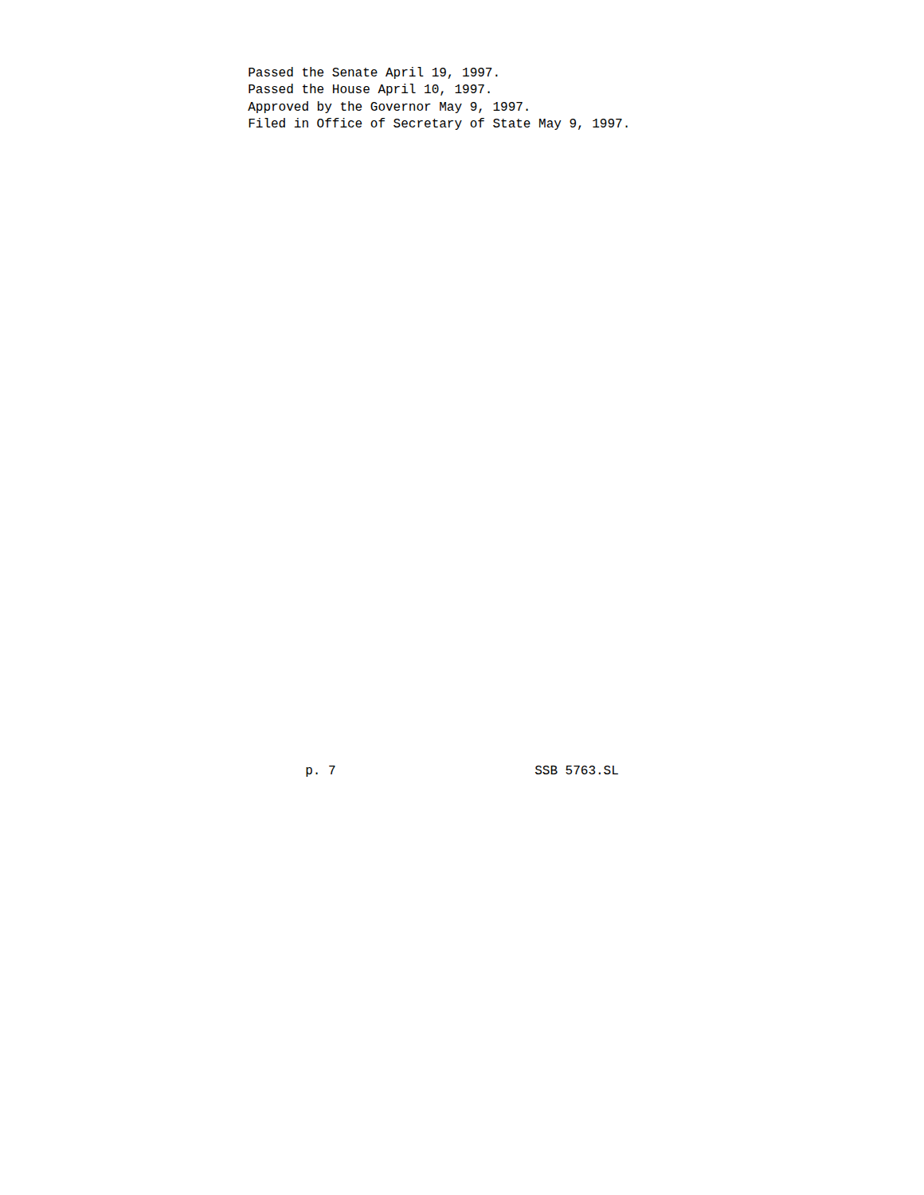Passed the Senate April 19, 1997. Passed the House April 10, 1997. Approved by the Governor May 9, 1997. Filed in Office of Secretary of State May 9, 1997.
p. 7 SSB 5763.SL